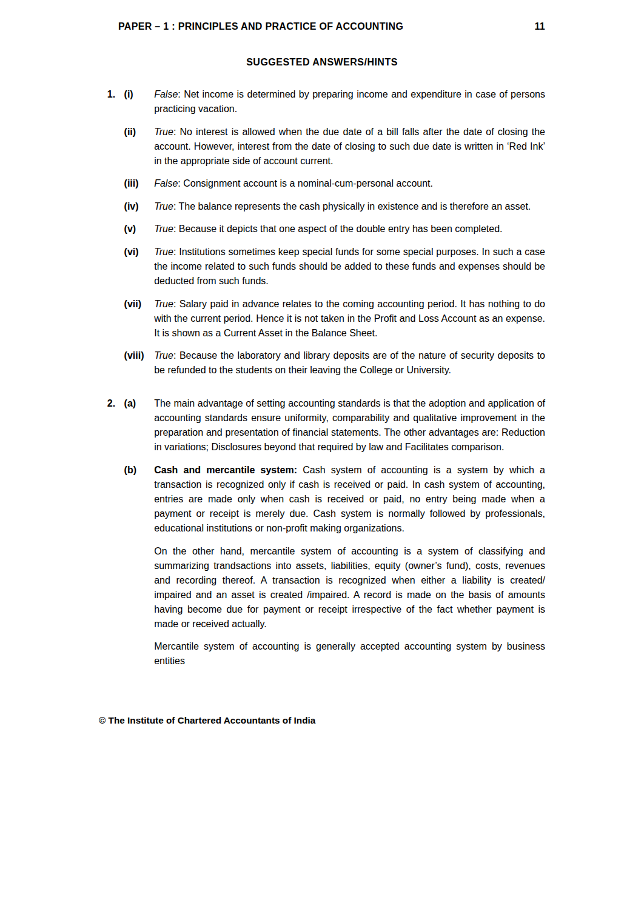Paper – 1 : Principles and Practice of Accounting 11
Suggested Answers/Hints
1.
(i) False: Net income is determined by preparing income and expenditure in case of persons practicing vacation.
(ii) True: No interest is allowed when the due date of a bill falls after the date of closing the account. However, interest from the date of closing to such due date is written in ‘Red Ink’ in the appropriate side of account current.
(iii) False: Consignment account is a nominal-cum-personal account.
(iv) True: The balance represents the cash physically in existence and is therefore an asset.
(v) True: Because it depicts that one aspect of the double entry has been completed.
(vi) True: Institutions sometimes keep special funds for some special purposes. In such a case the income related to such funds should be added to these funds and expenses should be deducted from such funds.
(vii) True: Salary paid in advance relates to the coming accounting period. It has nothing to do with the current period. Hence it is not taken in the Profit and Loss Account as an expense. It is shown as a Current Asset in the Balance Sheet.
(viii) True: Because the laboratory and library deposits are of the nature of security deposits to be refunded to the students on their leaving the College or University.
2.
(a) The main advantage of setting accounting standards is that the adoption and application of accounting standards ensure uniformity, comparability and qualitative improvement in the preparation and presentation of financial statements. The other advantages are: Reduction in variations; Disclosures beyond that required by law and Facilitates comparison.
(b)
Cash and mercantile system: Cash system of accounting is a system by which a transaction is recognized only if cash is received or paid. In cash system of accounting, entries are made only when cash is received or paid, no entry being made when a payment or receipt is merely due. Cash system is normally followed by professionals, educational institutions or non-profit making organizations.
On the other hand, mercantile system of accounting is a system of classifying and summarizing trandsactions into assets, liabilities, equity (owner’s fund), costs, revenues and recording thereof. A transaction is recognized when either a liability is created/ impaired and an asset is created /impaired. A record is made on the basis of amounts having become due for payment or receipt irrespective of the fact whether payment is made or received actually.
Mercantile system of accounting is generally accepted accounting system by business entities
© The Institute of Chartered Accountants of India